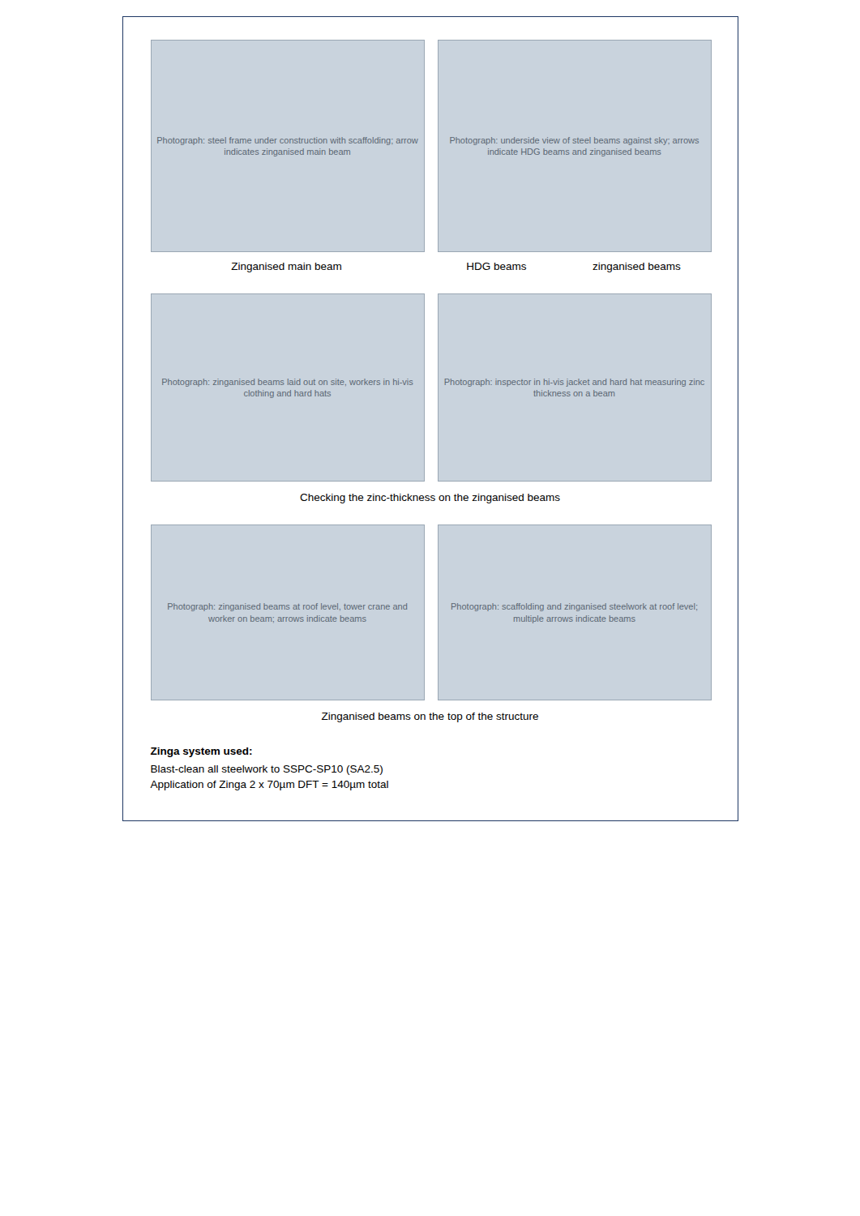Photograph: steel frame under construction with scaffolding; arrow indicates zinganised main beam
Photograph: underside view of steel beams against sky; arrows indicate HDG beams and zinganised beams
Zinganised main beam
HDG beams zinganised beams
Photograph: zinganised beams laid out on site, workers in hi-vis clothing and hard hats
Photograph: inspector in hi-vis jacket and hard hat measuring zinc thickness on a beam
Checking the zinc-thickness on the zinganised beams
Photograph: zinganised beams at roof level, tower crane and worker on beam; arrows indicate beams
Photograph: scaffolding and zinganised steelwork at roof level; multiple arrows indicate beams
Zinganised beams on the top of the structure
Zinga system used:
Blast-clean all steelwork to SSPC-SP10 (SA2.5)
Application of Zinga 2 x 70µm DFT = 140µm total